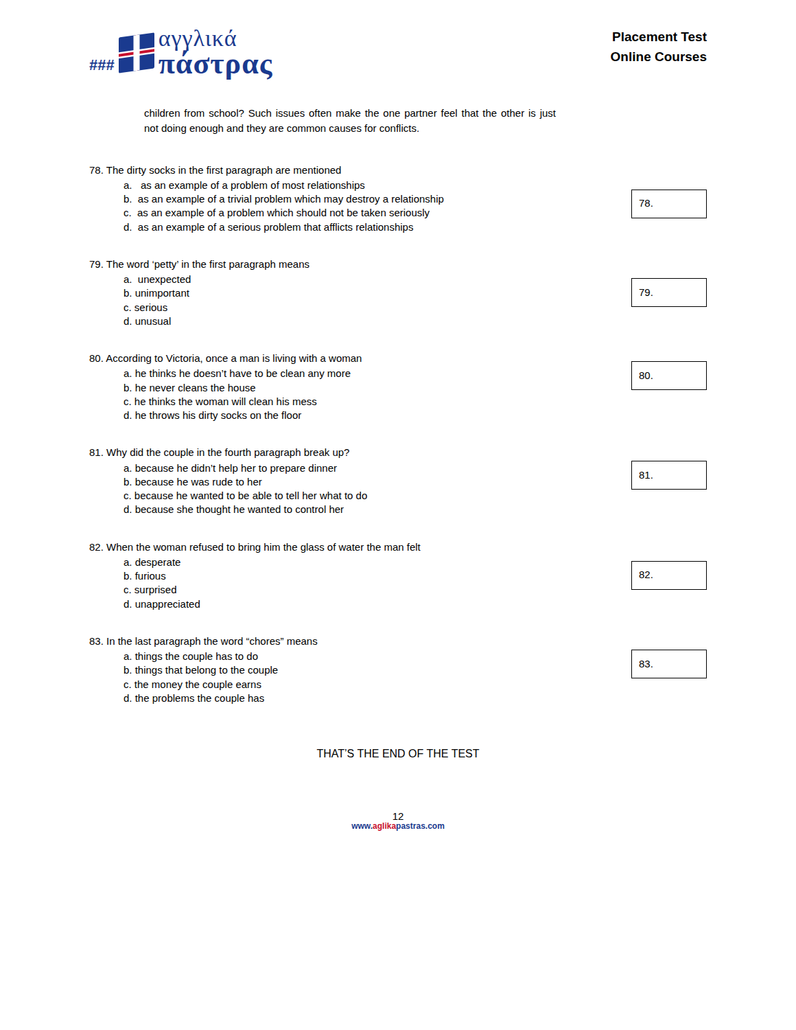###
αγγλικά πάστρας
Placement Test
Online Courses
children from school? Such issues often make the one partner feel that the other is just not doing enough and they are common causes for conflicts.
78. The dirty socks in the first paragraph are mentioned
a. as an example of a problem of most relationships
b. as an example of a trivial problem which may destroy a relationship
c. as an example of a problem which should not be taken seriously
d. as an example of a serious problem that afflicts relationships
78.
79. The word ‘petty’ in the first paragraph means
a. unexpected
b. unimportant
c. serious
d. unusual
79.
80. According to Victoria, once a man is living with a woman
a. he thinks he doesn’t have to be clean any more
b. he never cleans the house
c. he thinks the woman will clean his mess
d. he throws his dirty socks on the floor
80.
81. Why did the couple in the fourth paragraph break up?
a. because he didn’t help her to prepare dinner
b. because he was rude to her
c. because he wanted to be able to tell her what to do
d. because she thought he wanted to control her
81.
82. When the woman refused to bring him the glass of water the man felt
a. desperate
b. furious
c. surprised
d. unappreciated
82.
83. In the last paragraph the word “chores” means
a. things the couple has to do
b. things that belong to the couple
c. the money the couple earns
d. the problems the couple has
83.
THAT’S THE END OF THE TEST
12
www. aglika pastras.com